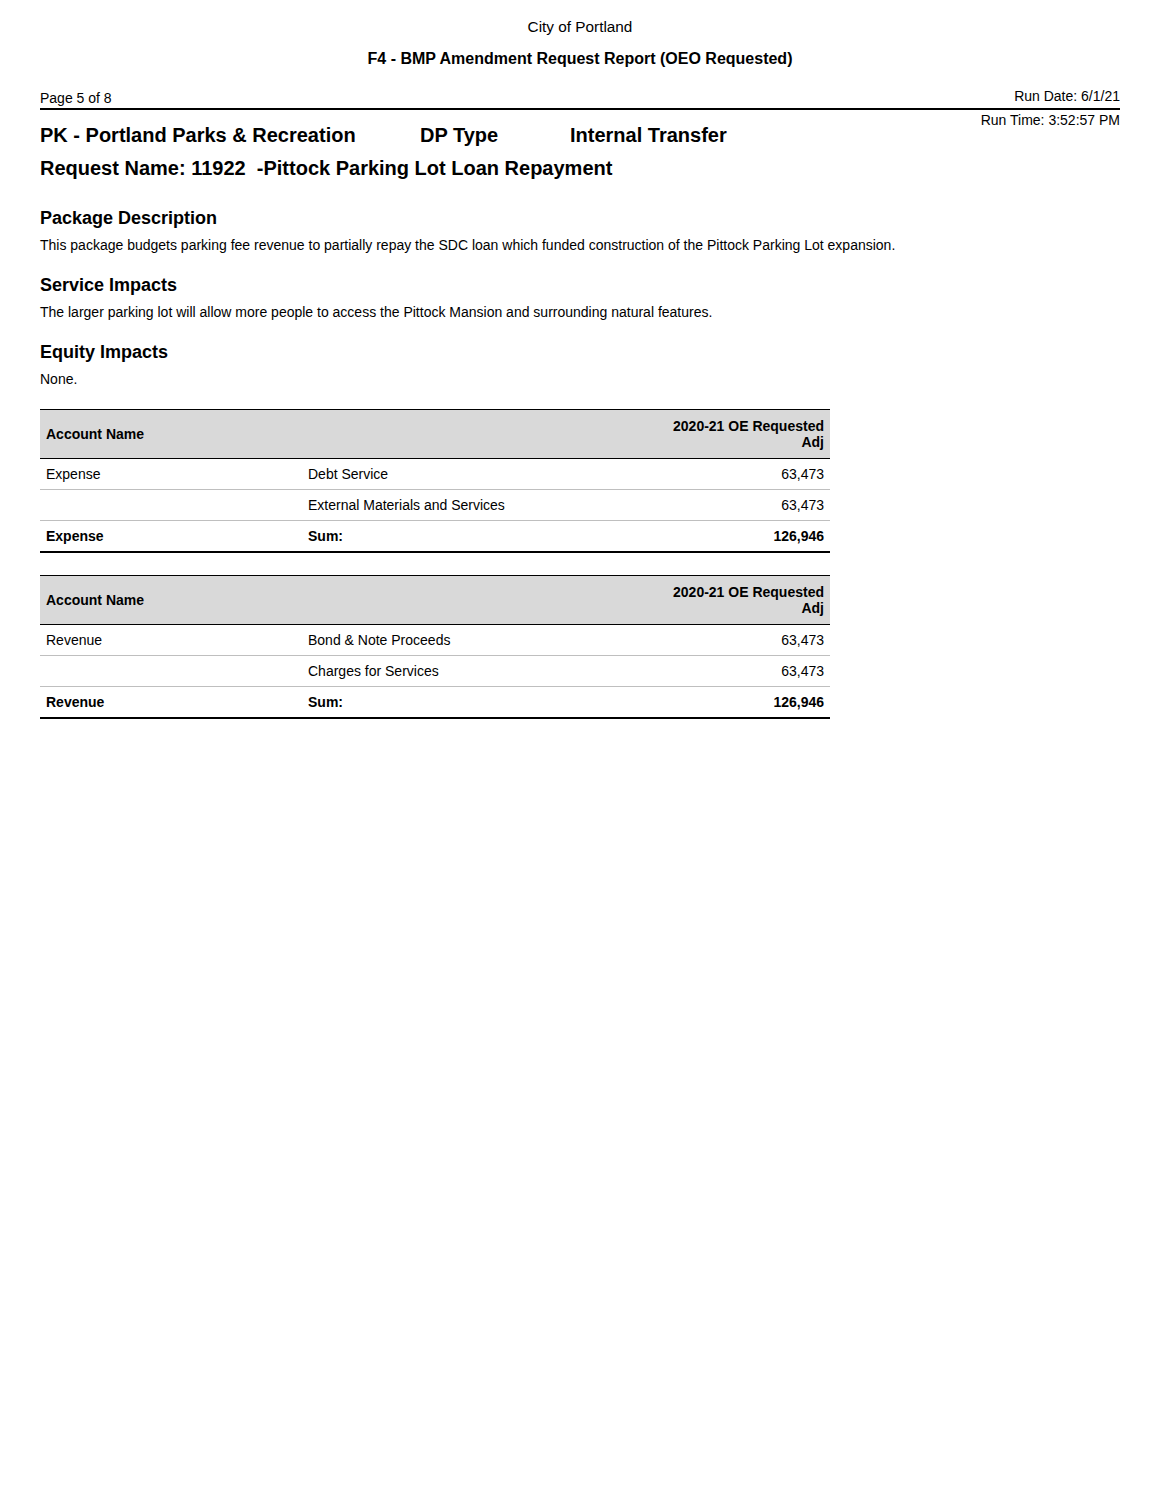City of Portland
F4 - BMP Amendment Request Report (OEO Requested)
Run Date: 6/1/21
Run Time: 3:52:57 PM
Page 5 of 8
PK - Portland Parks & Recreation DP Type Internal Transfer
Request Name: 11922 -Pittock Parking Lot Loan Repayment
Package Description
This package budgets parking fee revenue to partially repay the SDC loan which funded construction of the Pittock Parking Lot expansion.
Service Impacts
The larger parking lot will allow more people to access the Pittock Mansion and surrounding natural features.
Equity Impacts
None.
| Account Name | | 2020-21 OE Requested Adj |
| --- | --- | --- |
| Expense | Debt Service | 63,473 |
| | External Materials and Services | 63,473 |
| Expense | Sum: | 126,946 |
| Account Name | | 2020-21 OE Requested Adj |
| --- | --- | --- |
| Revenue | Bond & Note Proceeds | 63,473 |
| | Charges for Services | 63,473 |
| Revenue | Sum: | 126,946 |